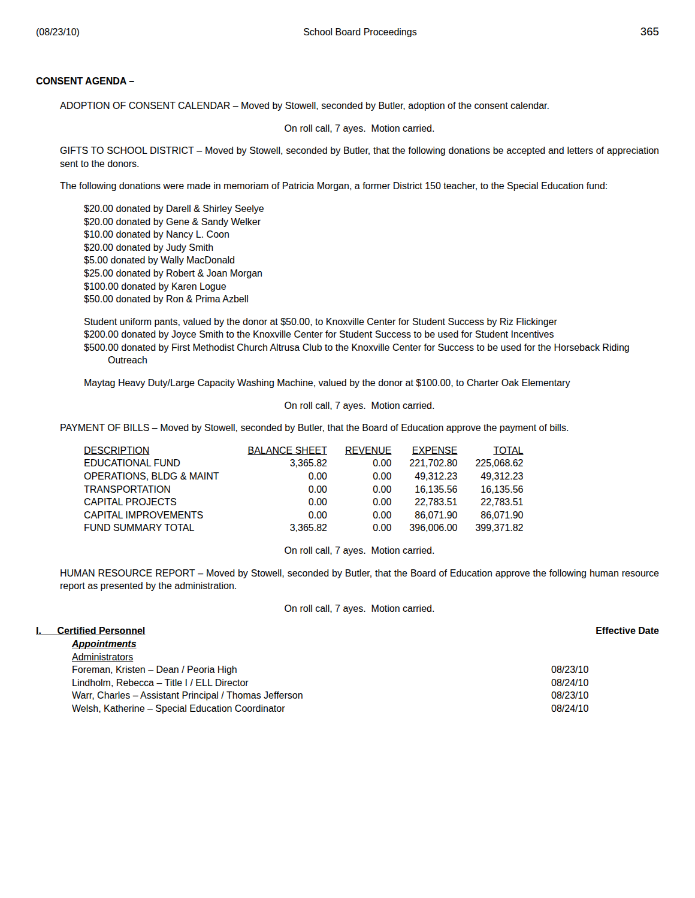(08/23/10)
School Board Proceedings
365
CONSENT AGENDA –
ADOPTION OF CONSENT CALENDAR – Moved by Stowell, seconded by Butler, adoption of the consent calendar.
On roll call, 7 ayes. Motion carried.
GIFTS TO SCHOOL DISTRICT – Moved by Stowell, seconded by Butler, that the following donations be accepted and letters of appreciation sent to the donors.
The following donations were made in memoriam of Patricia Morgan, a former District 150 teacher, to the Special Education fund:
$20.00 donated by Darell & Shirley Seelye
$20.00 donated by Gene & Sandy Welker
$10.00 donated by Nancy L. Coon
$20.00 donated by Judy Smith
$5.00 donated by Wally MacDonald
$25.00 donated by Robert & Joan Morgan
$100.00 donated by Karen Logue
$50.00 donated by Ron & Prima Azbell
Student uniform pants, valued by the donor at $50.00, to Knoxville Center for Student Success by Riz Flickinger
$200.00 donated by Joyce Smith to the Knoxville Center for Student Success to be used for Student Incentives
$500.00 donated by First Methodist Church Altrusa Club to the Knoxville Center for Success to be used for the Horseback Riding Outreach
Maytag Heavy Duty/Large Capacity Washing Machine, valued by the donor at $100.00, to Charter Oak Elementary
On roll call, 7 ayes. Motion carried.
PAYMENT OF BILLS – Moved by Stowell, seconded by Butler, that the Board of Education approve the payment of bills.
| DESCRIPTION | BALANCE SHEET | REVENUE | EXPENSE | TOTAL |
| --- | --- | --- | --- | --- |
| EDUCATIONAL FUND | 3,365.82 | 0.00 | 221,702.80 | 225,068.62 |
| OPERATIONS, BLDG & MAINT | 0.00 | 0.00 | 49,312.23 | 49,312.23 |
| TRANSPORTATION | 0.00 | 0.00 | 16,135.56 | 16,135.56 |
| CAPITAL PROJECTS | 0.00 | 0.00 | 22,783.51 | 22,783.51 |
| CAPITAL IMPROVEMENTS | 0.00 | 0.00 | 86,071.90 | 86,071.90 |
| FUND SUMMARY TOTAL | 3,365.82 | 0.00 | 396,006.00 | 399,371.82 |
On roll call, 7 ayes. Motion carried.
HUMAN RESOURCE REPORT – Moved by Stowell, seconded by Butler, that the Board of Education approve the following human resource report as presented by the administration.
On roll call, 7 ayes. Motion carried.
I. Certified Personnel
Effective Date
Appointments
Administrators
Foreman, Kristen – Dean / Peoria High
08/23/10
Lindholm, Rebecca – Title I / ELL Director
08/24/10
Warr, Charles – Assistant Principal / Thomas Jefferson
08/23/10
Welsh, Katherine – Special Education Coordinator
08/24/10